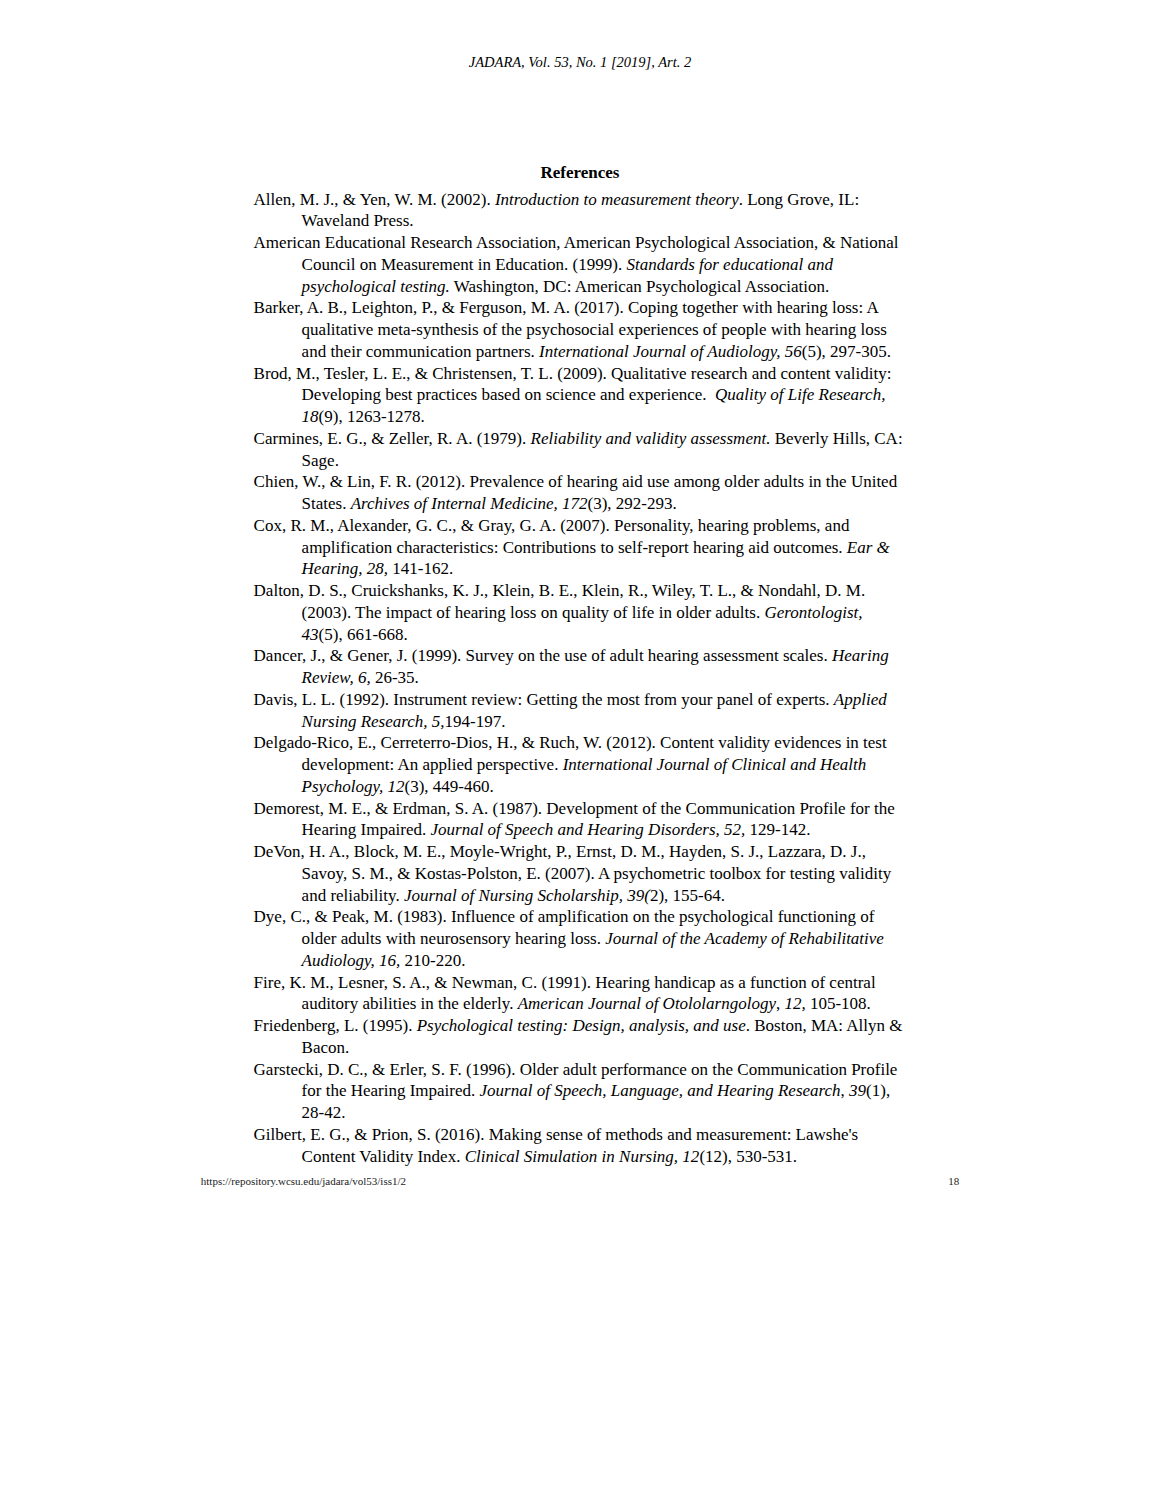JADARA, Vol. 53, No. 1 [2019], Art. 2
References
Allen, M. J., & Yen, W. M. (2002). Introduction to measurement theory. Long Grove, IL: Waveland Press.
American Educational Research Association, American Psychological Association, & National Council on Measurement in Education. (1999). Standards for educational and psychological testing. Washington, DC: American Psychological Association.
Barker, A. B., Leighton, P., & Ferguson, M. A. (2017). Coping together with hearing loss: A qualitative meta-synthesis of the psychosocial experiences of people with hearing loss and their communication partners. International Journal of Audiology, 56(5), 297-305.
Brod, M., Tesler, L. E., & Christensen, T. L. (2009). Qualitative research and content validity: Developing best practices based on science and experience. Quality of Life Research, 18(9), 1263-1278.
Carmines, E. G., & Zeller, R. A. (1979). Reliability and validity assessment. Beverly Hills, CA: Sage.
Chien, W., & Lin, F. R. (2012). Prevalence of hearing aid use among older adults in the United States. Archives of Internal Medicine, 172(3), 292-293.
Cox, R. M., Alexander, G. C., & Gray, G. A. (2007). Personality, hearing problems, and amplification characteristics: Contributions to self-report hearing aid outcomes. Ear & Hearing, 28, 141-162.
Dalton, D. S., Cruickshanks, K. J., Klein, B. E., Klein, R., Wiley, T. L., & Nondahl, D. M. (2003). The impact of hearing loss on quality of life in older adults. Gerontologist, 43(5), 661-668.
Dancer, J., & Gener, J. (1999). Survey on the use of adult hearing assessment scales. Hearing Review, 6, 26-35.
Davis, L. L. (1992). Instrument review: Getting the most from your panel of experts. Applied Nursing Research, 5, 194-197.
Delgado-Rico, E., Cerreterro-Dios, H., & Ruch, W. (2012). Content validity evidences in test development: An applied perspective. International Journal of Clinical and Health Psychology, 12(3), 449-460.
Demorest, M. E., & Erdman, S. A. (1987). Development of the Communication Profile for the Hearing Impaired. Journal of Speech and Hearing Disorders, 52, 129-142.
DeVon, H. A., Block, M. E., Moyle-Wright, P., Ernst, D. M., Hayden, S. J., Lazzara, D. J., Savoy, S. M., & Kostas-Polston, E. (2007). A psychometric toolbox for testing validity and reliability. Journal of Nursing Scholarship, 39(2), 155-64.
Dye, C., & Peak, M. (1983). Influence of amplification on the psychological functioning of older adults with neurosensory hearing loss. Journal of the Academy of Rehabilitative Audiology, 16, 210-220.
Fire, K. M., Lesner, S. A., & Newman, C. (1991). Hearing handicap as a function of central auditory abilities in the elderly. American Journal of Otololarngology, 12, 105-108.
Friedenberg, L. (1995). Psychological testing: Design, analysis, and use. Boston, MA: Allyn & Bacon.
Garstecki, D. C., & Erler, S. F. (1996). Older adult performance on the Communication Profile for the Hearing Impaired. Journal of Speech, Language, and Hearing Research, 39(1), 28-42.
Gilbert, E. G., & Prion, S. (2016). Making sense of methods and measurement: Lawshe's Content Validity Index. Clinical Simulation in Nursing, 12(12), 530-531.
https://repository.wcsu.edu/jadara/vol53/iss1/2 18